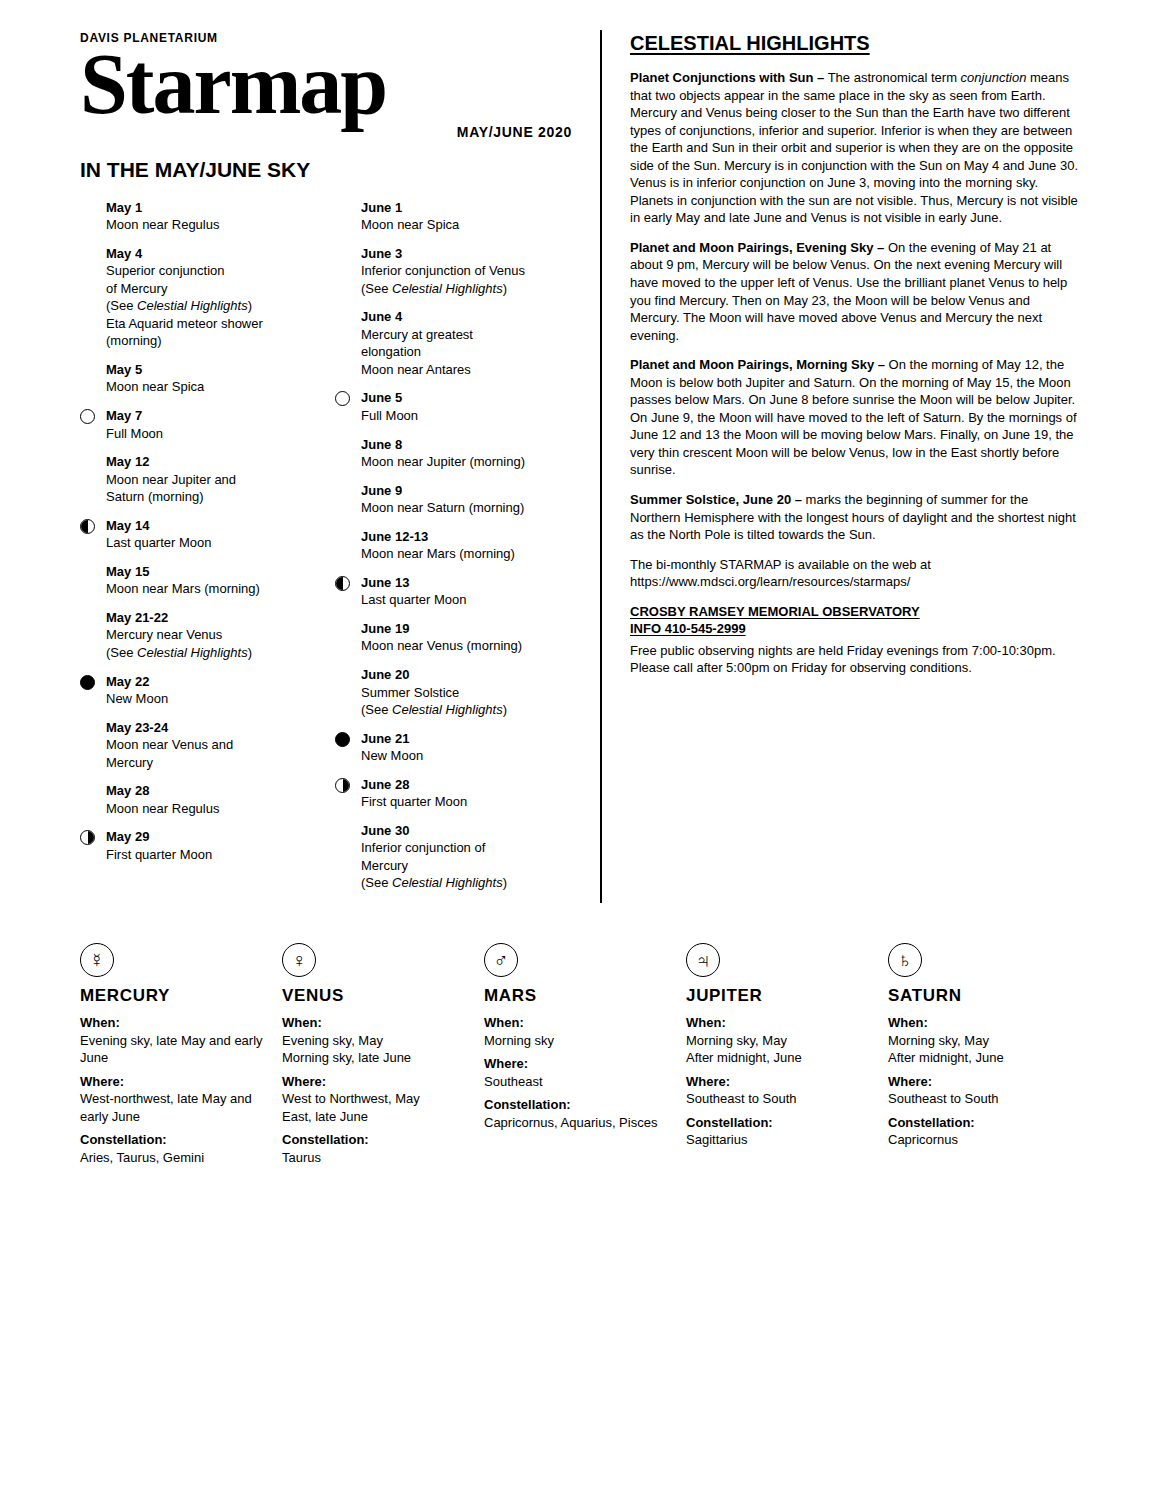DAVIS PLANETARIUM
Starmap
MAY/JUNE 2020
IN THE MAY/JUNE SKY
May 1
Moon near Regulus
May 4
Superior conjunction
of Mercury
(See Celestial Highlights)
Eta Aquarid meteor shower
(morning)
May 5
Moon near Spica
May 7
Full Moon
May 12
Moon near Jupiter and
Saturn (morning)
May 14
Last quarter Moon
May 15
Moon near Mars (morning)
May 21-22
Mercury near Venus
(See Celestial Highlights)
May 22
New Moon
May 23-24
Moon near Venus and
Mercury
May 28
Moon near Regulus
May 29
First quarter Moon
June 1
Moon near Spica
June 3
Inferior conjunction of Venus
(See Celestial Highlights)
June 4
Mercury at greatest
elongation
Moon near Antares
June 5
Full Moon
June 8
Moon near Jupiter (morning)
June 9
Moon near Saturn (morning)
June 12-13
Moon near Mars (morning)
June 13
Last quarter Moon
June 19
Moon near Venus (morning)
June 20
Summer Solstice
(See Celestial Highlights)
June 21
New Moon
June 28
First quarter Moon
June 30
Inferior conjunction of
Mercury
(See Celestial Highlights)
CELESTIAL HIGHLIGHTS
Planet Conjunctions with Sun – The astronomical term conjunction means that two objects appear in the same place in the sky as seen from Earth. Mercury and Venus being closer to the Sun than the Earth have two different types of conjunctions, inferior and superior. Inferior is when they are between the Earth and Sun in their orbit and superior is when they are on the opposite side of the Sun. Mercury is in conjunction with the Sun on May 4 and June 30. Venus is in inferior conjunction on June 3, moving into the morning sky. Planets in conjunction with the sun are not visible. Thus, Mercury is not visible in early May and late June and Venus is not visible in early June.
Planet and Moon Pairings, Evening Sky – On the evening of May 21 at about 9 pm, Mercury will be below Venus. On the next evening Mercury will have moved to the upper left of Venus. Use the brilliant planet Venus to help you find Mercury. Then on May 23, the Moon will be below Venus and Mercury. The Moon will have moved above Venus and Mercury the next evening.
Planet and Moon Pairings, Morning Sky – On the morning of May 12, the Moon is below both Jupiter and Saturn. On the morning of May 15, the Moon passes below Mars. On June 8 before sunrise the Moon will be below Jupiter. On June 9, the Moon will have moved to the left of Saturn. By the mornings of June 12 and 13 the Moon will be moving below Mars. Finally, on June 19, the very thin crescent Moon will be below Venus, low in the East shortly before sunrise.
Summer Solstice, June 20 – marks the beginning of summer for the Northern Hemisphere with the longest hours of daylight and the shortest night as the North Pole is tilted towards the Sun.
The bi-monthly STARMAP is available on the web at
https://www.mdsci.org/learn/resources/starmaps/
CROSBY RAMSEY MEMORIAL OBSERVATORY
INFO 410-545-2999
Free public observing nights are held Friday evenings from 7:00-10:30pm. Please call after 5:00pm on Friday for observing conditions.
☿
MERCURY
When:
Evening sky, late May and early June
Where:
West-northwest, late May and early June
Constellation:
Aries, Taurus, Gemini
♀
VENUS
When:
Evening sky, May
Morning sky, late June
Where:
West to Northwest, May
East, late June
Constellation:
Taurus
♂
MARS
When:
Morning sky
Where:
Southeast
Constellation:
Capricornus, Aquarius, Pisces
♃
JUPITER
When:
Morning sky, May
After midnight, June
Where:
Southeast to South
Constellation:
Sagittarius
♄
SATURN
When:
Morning sky, May
After midnight, June
Where:
Southeast to South
Constellation:
Capricornus